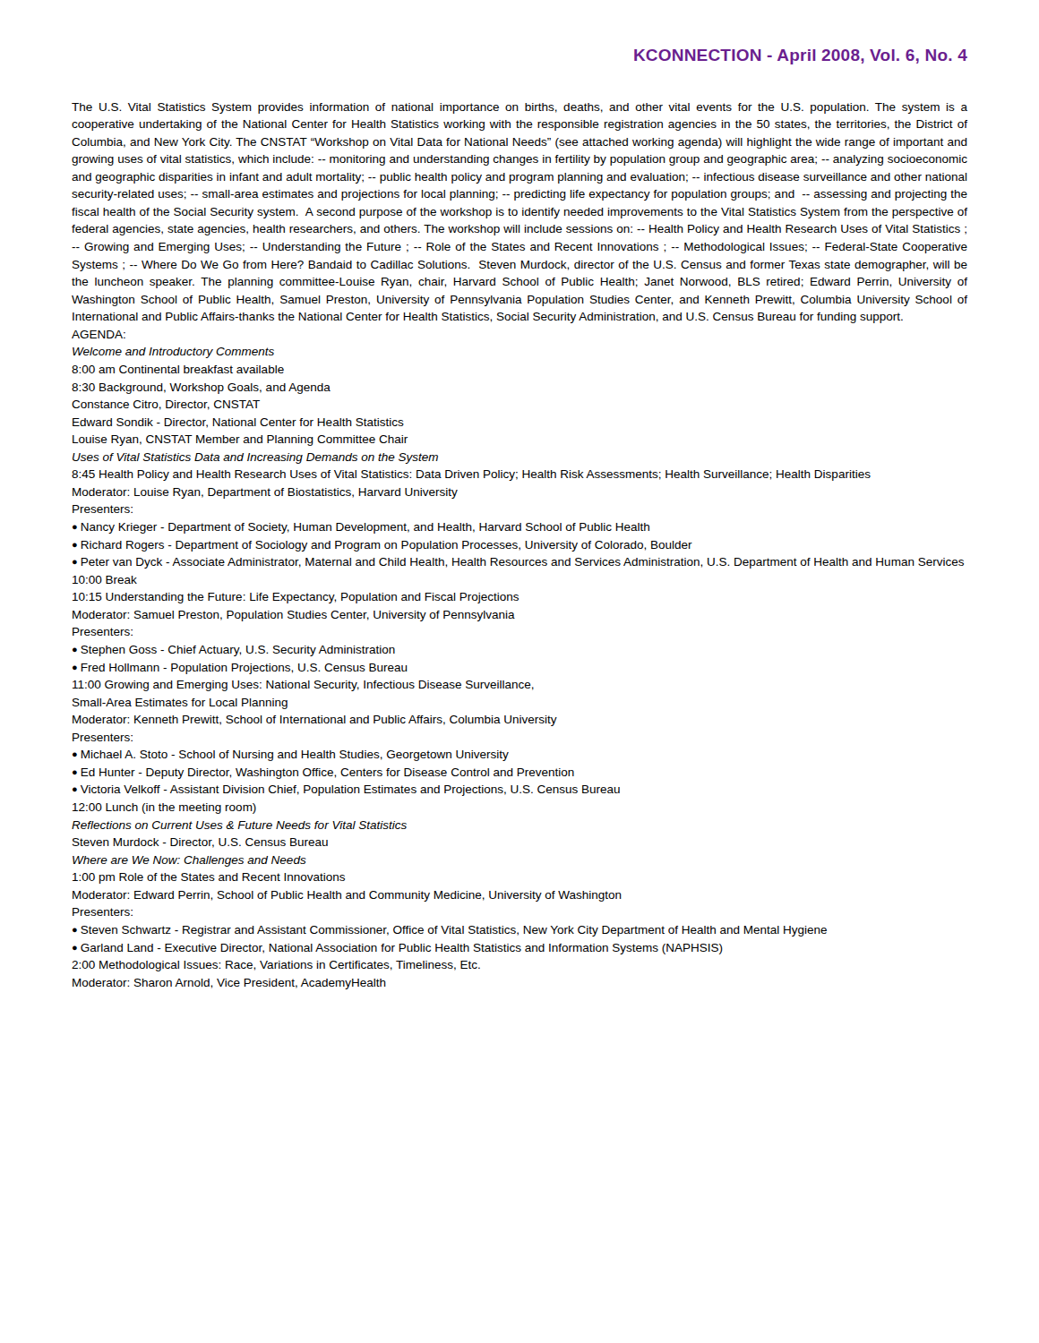KCONNECTION - April 2008, Vol. 6, No. 4
The U.S. Vital Statistics System provides information of national importance on births, deaths, and other vital events for the U.S. population. The system is a cooperative undertaking of the National Center for Health Statistics working with the responsible registration agencies in the 50 states, the territories, the District of Columbia, and New York City. The CNSTAT “Workshop on Vital Data for National Needs” (see attached working agenda) will highlight the wide range of important and growing uses of vital statistics, which include: -- monitoring and understanding changes in fertility by population group and geographic area; -- analyzing socioeconomic and geographic disparities in infant and adult mortality; -- public health policy and program planning and evaluation; -- infectious disease surveillance and other national security-related uses; -- small-area estimates and projections for local planning; -- predicting life expectancy for population groups; and -- assessing and projecting the fiscal health of the Social Security system. A second purpose of the workshop is to identify needed improvements to the Vital Statistics System from the perspective of federal agencies, state agencies, health researchers, and others. The workshop will include sessions on: -- Health Policy and Health Research Uses of Vital Statistics ; -- Growing and Emerging Uses; -- Understanding the Future ; -- Role of the States and Recent Innovations ; -- Methodological Issues; -- Federal-State Cooperative Systems ; -- Where Do We Go from Here? Bandaid to Cadillac Solutions. Steven Murdock, director of the U.S. Census and former Texas state demographer, will be the luncheon speaker. The planning committee-Louise Ryan, chair, Harvard School of Public Health; Janet Norwood, BLS retired; Edward Perrin, University of Washington School of Public Health, Samuel Preston, University of Pennsylvania Population Studies Center, and Kenneth Prewitt, Columbia University School of International and Public Affairs-thanks the National Center for Health Statistics, Social Security Administration, and U.S. Census Bureau for funding support.
AGENDA:
Welcome and Introductory Comments
8:00 am Continental breakfast available
8:30 Background, Workshop Goals, and Agenda
Constance Citro, Director, CNSTAT
Edward Sondik - Director, National Center for Health Statistics
Louise Ryan, CNSTAT Member and Planning Committee Chair
Uses of Vital Statistics Data and Increasing Demands on the System
8:45 Health Policy and Health Research Uses of Vital Statistics: Data Driven Policy; Health Risk Assessments; Health Surveillance; Health Disparities
Moderator: Louise Ryan, Department of Biostatistics, Harvard University
Presenters:
Nancy Krieger - Department of Society, Human Development, and Health, Harvard School of Public Health
Richard Rogers - Department of Sociology and Program on Population Processes, University of Colorado, Boulder
Peter van Dyck - Associate Administrator, Maternal and Child Health, Health Resources and Services Administration, U.S. Department of Health and Human Services
10:00 Break
10:15 Understanding the Future: Life Expectancy, Population and Fiscal Projections
Moderator: Samuel Preston, Population Studies Center, University of Pennsylvania
Presenters:
Stephen Goss - Chief Actuary, U.S. Security Administration
Fred Hollmann - Population Projections, U.S. Census Bureau
11:00 Growing and Emerging Uses: National Security, Infectious Disease Surveillance,
Small-Area Estimates for Local Planning
Moderator: Kenneth Prewitt, School of International and Public Affairs, Columbia University
Presenters:
Michael A. Stoto - School of Nursing and Health Studies, Georgetown University
Ed Hunter - Deputy Director, Washington Office, Centers for Disease Control and Prevention
Victoria Velkoff - Assistant Division Chief, Population Estimates and Projections, U.S. Census Bureau
12:00 Lunch (in the meeting room)
Reflections on Current Uses & Future Needs for Vital Statistics
Steven Murdock - Director, U.S. Census Bureau
Where are We Now: Challenges and Needs
1:00 pm Role of the States and Recent Innovations
Moderator: Edward Perrin, School of Public Health and Community Medicine, University of Washington
Presenters:
Steven Schwartz - Registrar and Assistant Commissioner, Office of Vital Statistics, New York City Department of Health and Mental Hygiene
Garland Land - Executive Director, National Association for Public Health Statistics and Information Systems (NAPHSIS)
2:00 Methodological Issues: Race, Variations in Certificates, Timeliness, Etc.
Moderator: Sharon Arnold, Vice President, AcademyHealth